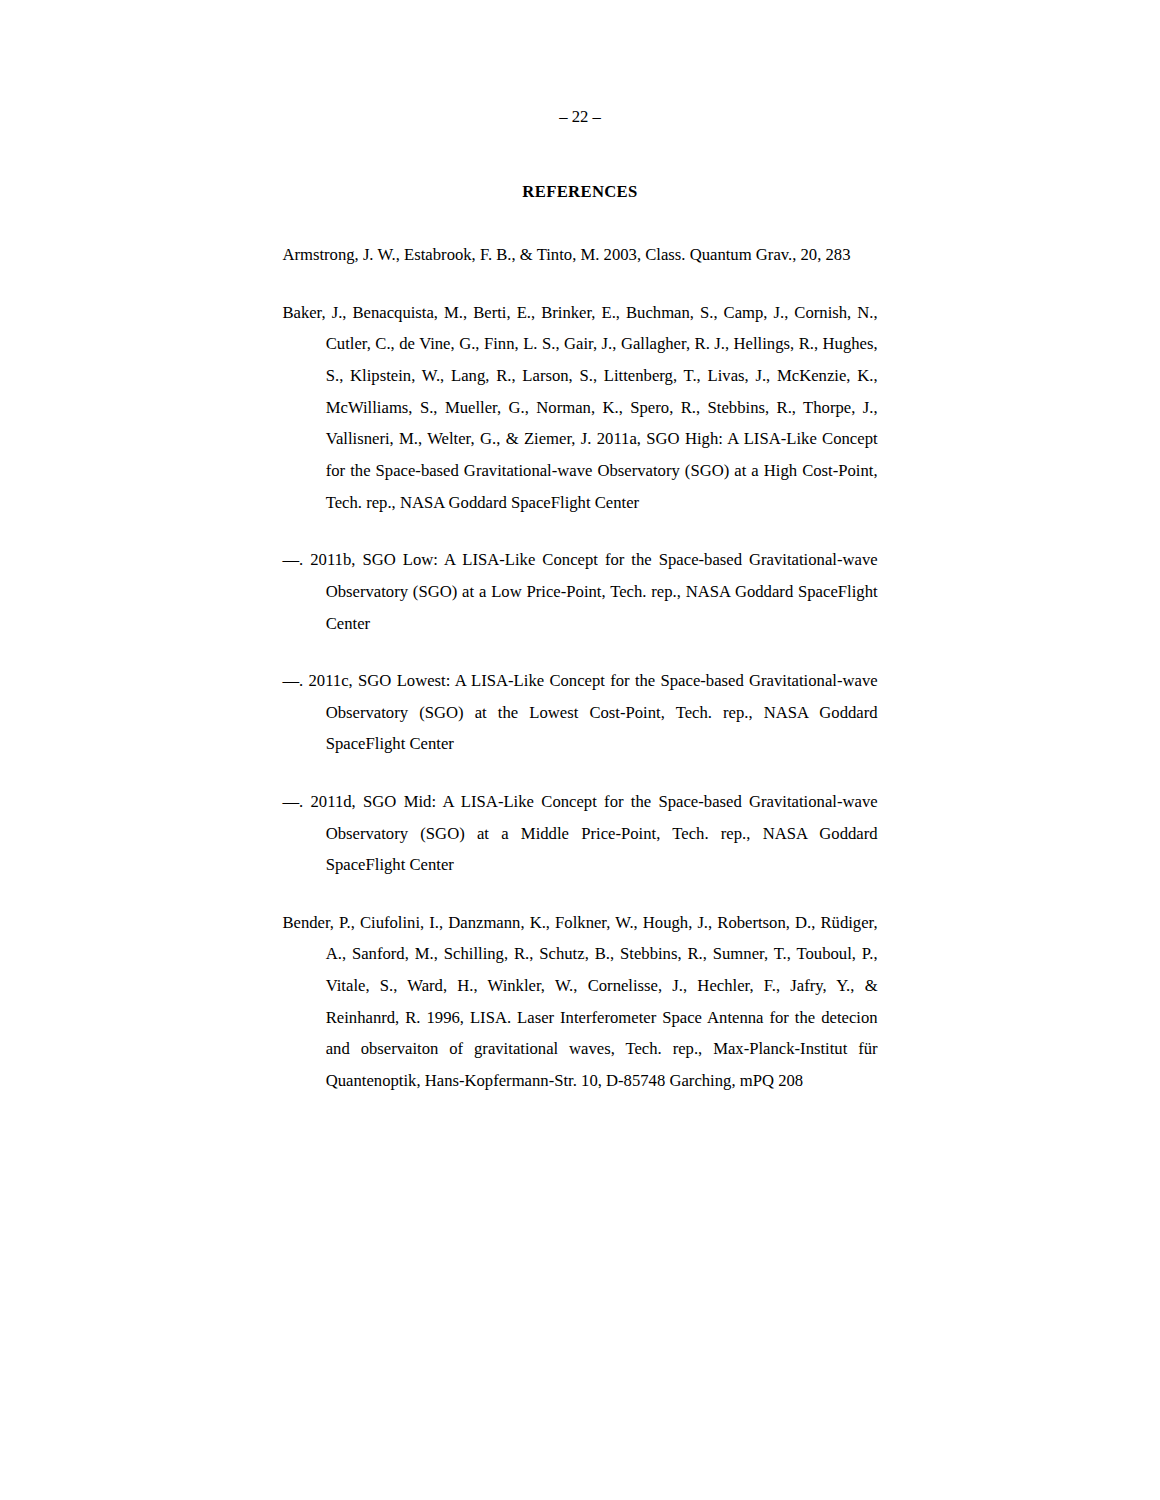– 22 –
REFERENCES
Armstrong, J. W., Estabrook, F. B., & Tinto, M. 2003, Class. Quantum Grav., 20, 283
Baker, J., Benacquista, M., Berti, E., Brinker, E., Buchman, S., Camp, J., Cornish, N., Cutler, C., de Vine, G., Finn, L. S., Gair, J., Gallagher, R. J., Hellings, R., Hughes, S., Klipstein, W., Lang, R., Larson, S., Littenberg, T., Livas, J., McKenzie, K., McWilliams, S., Mueller, G., Norman, K., Spero, R., Stebbins, R., Thorpe, J., Vallisneri, M., Welter, G., & Ziemer, J. 2011a, SGO High: A LISA-Like Concept for the Space-based Gravitational-wave Observatory (SGO) at a High Cost-Point, Tech. rep., NASA Goddard SpaceFlight Center
—. 2011b, SGO Low: A LISA-Like Concept for the Space-based Gravitational-wave Observatory (SGO) at a Low Price-Point, Tech. rep., NASA Goddard SpaceFlight Center
—. 2011c, SGO Lowest: A LISA-Like Concept for the Space-based Gravitational-wave Observatory (SGO) at the Lowest Cost-Point, Tech. rep., NASA Goddard SpaceFlight Center
—. 2011d, SGO Mid: A LISA-Like Concept for the Space-based Gravitational-wave Observatory (SGO) at a Middle Price-Point, Tech. rep., NASA Goddard SpaceFlight Center
Bender, P., Ciufolini, I., Danzmann, K., Folkner, W., Hough, J., Robertson, D., Rüdiger, A., Sanford, M., Schilling, R., Schutz, B., Stebbins, R., Sumner, T., Touboul, P., Vitale, S., Ward, H., Winkler, W., Cornelisse, J., Hechler, F., Jafry, Y., & Reinhanrd, R. 1996, LISA. Laser Interferometer Space Antenna for the detecion and observaiton of gravitational waves, Tech. rep., Max-Planck-Institut für Quantenoptik, Hans-Kopfermann-Str. 10, D-85748 Garching, mPQ 208